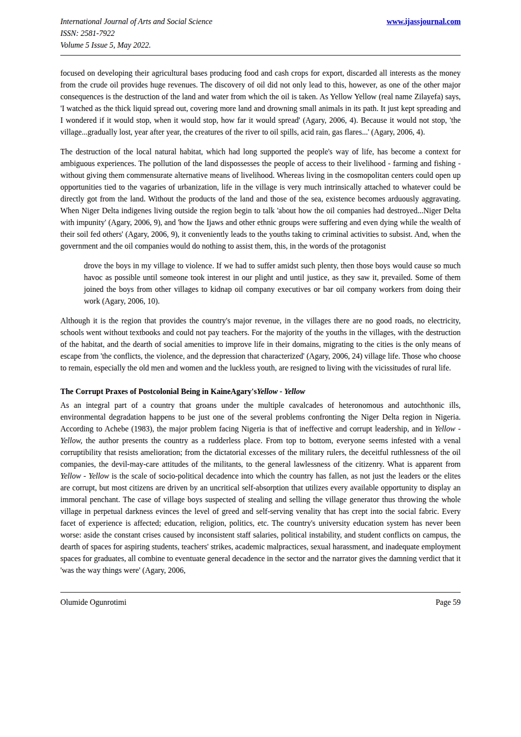International Journal of Arts and Social Science
www.ijassjournal.com
ISSN: 2581-7922
Volume 5 Issue 5, May 2022.
focused on developing their agricultural bases producing food and cash crops for export, discarded all interests as the money from the crude oil provides huge revenues. The discovery of oil did not only lead to this, however, as one of the other major consequences is the destruction of the land and water from which the oil is taken. As Yellow Yellow (real name Zilayefa) says, 'I watched as the thick liquid spread out, covering more land and drowning small animals in its path. It just kept spreading and I wondered if it would stop, when it would stop, how far it would spread' (Agary, 2006, 4). Because it would not stop, 'the village...gradually lost, year after year, the creatures of the river to oil spills, acid rain, gas flares...' (Agary, 2006, 4).
The destruction of the local natural habitat, which had long supported the people's way of life, has become a context for ambiguous experiences. The pollution of the land dispossesses the people of access to their livelihood - farming and fishing - without giving them commensurate alternative means of livelihood. Whereas living in the cosmopolitan centers could open up opportunities tied to the vagaries of urbanization, life in the village is very much intrinsically attached to whatever could be directly got from the land. Without the products of the land and those of the sea, existence becomes arduously aggravating. When Niger Delta indigenes living outside the region begin to talk 'about how the oil companies had destroyed...Niger Delta with impunity' (Agary, 2006, 9), and 'how the Ijaws and other ethnic groups were suffering and even dying while the wealth of their soil fed others' (Agary, 2006, 9), it conveniently leads to the youths taking to criminal activities to subsist. And, when the government and the oil companies would do nothing to assist them, this, in the words of the protagonist
drove the boys in my village to violence. If we had to suffer amidst such plenty, then those boys would cause so much havoc as possible until someone took interest in our plight and until justice, as they saw it, prevailed. Some of them joined the boys from other villages to kidnap oil company executives or bar oil company workers from doing their work (Agary, 2006, 10).
Although it is the region that provides the country's major revenue, in the villages there are no good roads, no electricity, schools went without textbooks and could not pay teachers. For the majority of the youths in the villages, with the destruction of the habitat, and the dearth of social amenities to improve life in their domains, migrating to the cities is the only means of escape from 'the conflicts, the violence, and the depression that characterized' (Agary, 2006, 24) village life. Those who choose to remain, especially the old men and women and the luckless youth, are resigned to living with the vicissitudes of rural life.
The Corrupt Praxes of Postcolonial Being in KaineAgary'sYellow - Yellow
As an integral part of a country that groans under the multiple cavalcades of heteronomous and autochthonic ills, environmental degradation happens to be just one of the several problems confronting the Niger Delta region in Nigeria. According to Achebe (1983), the major problem facing Nigeria is that of ineffective and corrupt leadership, and in Yellow - Yellow, the author presents the country as a rudderless place. From top to bottom, everyone seems infested with a venal corruptibility that resists amelioration; from the dictatorial excesses of the military rulers, the deceitful ruthlessness of the oil companies, the devil-may-care attitudes of the militants, to the general lawlessness of the citizenry. What is apparent from Yellow - Yellow is the scale of socio-political decadence into which the country has fallen, as not just the leaders or the elites are corrupt, but most citizens are driven by an uncritical self-absorption that utilizes every available opportunity to display an immoral penchant. The case of village boys suspected of stealing and selling the village generator thus throwing the whole village in perpetual darkness evinces the level of greed and self-serving venality that has crept into the social fabric. Every facet of experience is affected; education, religion, politics, etc. The country's university education system has never been worse: aside the constant crises caused by inconsistent staff salaries, political instability, and student conflicts on campus, the dearth of spaces for aspiring students, teachers' strikes, academic malpractices, sexual harassment, and inadequate employment spaces for graduates, all combine to eventuate general decadence in the sector and the narrator gives the damning verdict that it 'was the way things were' (Agary, 2006,
Olumide Ogunrotimi
Page 59